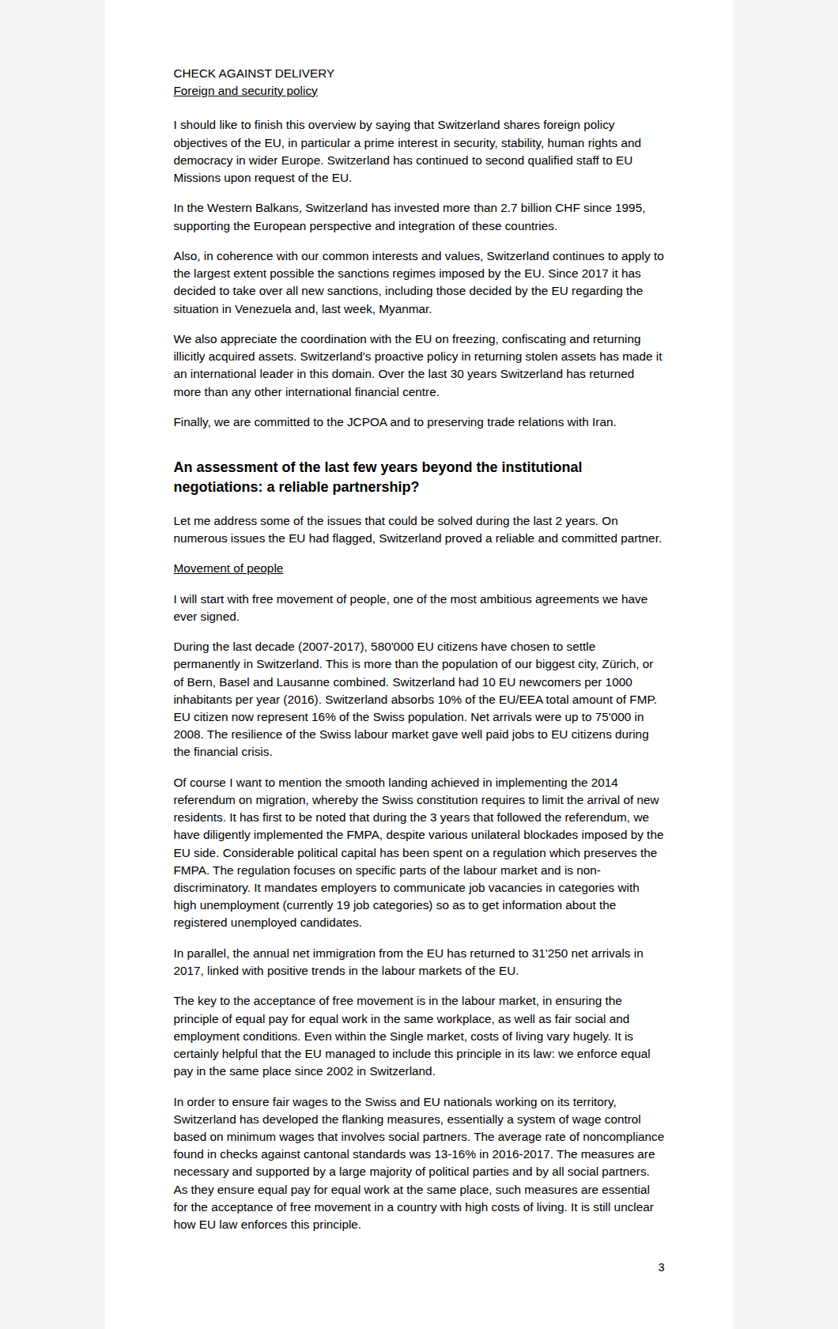CHECK AGAINST DELIVERY Foreign and security policy
I should like to finish this overview by saying that Switzerland shares foreign policy objectives of the EU, in particular a prime interest in security, stability, human rights and democracy in wider Europe. Switzerland has continued to second qualified staff to EU Missions upon request of the EU.
In the Western Balkans, Switzerland has invested more than 2.7 billion CHF since 1995, supporting the European perspective and integration of these countries.
Also, in coherence with our common interests and values, Switzerland continues to apply to the largest extent possible the sanctions regimes imposed by the EU. Since 2017 it has decided to take over all new sanctions, including those decided by the EU regarding the situation in Venezuela and, last week, Myanmar.
We also appreciate the coordination with the EU on freezing, confiscating and returning illicitly acquired assets. Switzerland's proactive policy in returning stolen assets has made it an international leader in this domain. Over the last 30 years Switzerland has returned more than any other international financial centre.
Finally, we are committed to the JCPOA and to preserving trade relations with Iran.
An assessment of the last few years beyond the institutional negotiations: a reliable partnership?
Let me address some of the issues that could be solved during the last 2 years. On numerous issues the EU had flagged, Switzerland proved a reliable and committed partner.
Movement of people
I will start with free movement of people, one of the most ambitious agreements we have ever signed.
During the last decade (2007-2017), 580'000 EU citizens have chosen to settle permanently in Switzerland. This is more than the population of our biggest city, Zürich, or of Bern, Basel and Lausanne combined. Switzerland had 10 EU newcomers per 1000 inhabitants per year (2016). Switzerland absorbs 10% of the EU/EEA total amount of FMP. EU citizen now represent 16% of the Swiss population. Net arrivals were up to 75'000 in 2008. The resilience of the Swiss labour market gave well paid jobs to EU citizens during the financial crisis.
Of course I want to mention the smooth landing achieved in implementing the 2014 referendum on migration, whereby the Swiss constitution requires to limit the arrival of new residents. It has first to be noted that during the 3 years that followed the referendum, we have diligently implemented the FMPA, despite various unilateral blockades imposed by the EU side. Considerable political capital has been spent on a regulation which preserves the FMPA. The regulation focuses on specific parts of the labour market and is non-discriminatory. It mandates employers to communicate job vacancies in categories with high unemployment (currently 19 job categories) so as to get information about the registered unemployed candidates.
In parallel, the annual net immigration from the EU has returned to 31'250 net arrivals in 2017, linked with positive trends in the labour markets of the EU.
The key to the acceptance of free movement is in the labour market, in ensuring the principle of equal pay for equal work in the same workplace, as well as fair social and employment conditions. Even within the Single market, costs of living vary hugely. It is certainly helpful that the EU managed to include this principle in its law: we enforce equal pay in the same place since 2002 in Switzerland.
In order to ensure fair wages to the Swiss and EU nationals working on its territory, Switzerland has developed the flanking measures, essentially a system of wage control based on minimum wages that involves social partners. The average rate of noncompliance found in checks against cantonal standards was 13-16% in 2016-2017. The measures are necessary and supported by a large majority of political parties and by all social partners. As they ensure equal pay for equal work at the same place, such measures are essential for the acceptance of free movement in a country with high costs of living. It is still unclear how EU law enforces this principle.
3